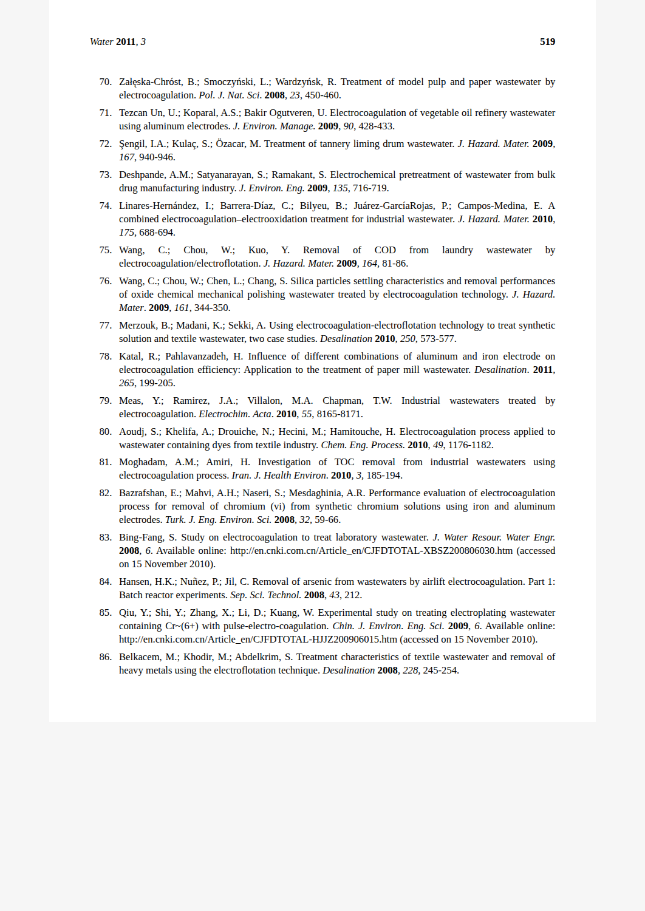Water 2011, 3 519
70. Załęska-Chróst, B.; Smoczyński, L.; Wardzyńsk, R. Treatment of model pulp and paper wastewater by electrocoagulation. Pol. J. Nat. Sci. 2008, 23, 450-460.
71. Tezcan Un, U.; Koparal, A.S.; Bakir Ogutveren, U. Electrocoagulation of vegetable oil refinery wastewater using aluminum electrodes. J. Environ. Manage. 2009, 90, 428-433.
72. Şengil, I.A.; Kulaç, S.; Özacar, M. Treatment of tannery liming drum wastewater. J. Hazard. Mater. 2009, 167, 940-946.
73. Deshpande, A.M.; Satyanarayan, S.; Ramakant, S. Electrochemical pretreatment of wastewater from bulk drug manufacturing industry. J. Environ. Eng. 2009, 135, 716-719.
74. Linares-Hernández, I.; Barrera-Díaz, C.; Bilyeu, B.; Juárez-GarcíaRojas, P.; Campos-Medina, E. A combined electrocoagulation–electrooxidation treatment for industrial wastewater. J. Hazard. Mater. 2010, 175, 688-694.
75. Wang, C.; Chou, W.; Kuo, Y. Removal of COD from laundry wastewater by electrocoagulation/electroflotation. J. Hazard. Mater. 2009, 164, 81-86.
76. Wang, C.; Chou, W.; Chen, L.; Chang, S. Silica particles settling characteristics and removal performances of oxide chemical mechanical polishing wastewater treated by electrocoagulation technology. J. Hazard. Mater. 2009, 161, 344-350.
77. Merzouk, B.; Madani, K.; Sekki, A. Using electrocoagulation-electroflotation technology to treat synthetic solution and textile wastewater, two case studies. Desalination 2010, 250, 573-577.
78. Katal, R.; Pahlavanzadeh, H. Influence of different combinations of aluminum and iron electrode on electrocoagulation efficiency: Application to the treatment of paper mill wastewater. Desalination. 2011, 265, 199-205.
79. Meas, Y.; Ramirez, J.A.; Villalon, M.A. Chapman, T.W. Industrial wastewaters treated by electrocoagulation. Electrochim. Acta. 2010, 55, 8165-8171.
80. Aoudj, S.; Khelifa, A.; Drouiche, N.; Hecini, M.; Hamitouche, H. Electrocoagulation process applied to wastewater containing dyes from textile industry. Chem. Eng. Process. 2010, 49, 1176-1182.
81. Moghadam, A.M.; Amiri, H. Investigation of TOC removal from industrial wastewaters using electrocoagulation process. Iran. J. Health Environ. 2010, 3, 185-194.
82. Bazrafshan, E.; Mahvi, A.H.; Naseri, S.; Mesdaghinia, A.R. Performance evaluation of electrocoagulation process for removal of chromium (vi) from synthetic chromium solutions using iron and aluminum electrodes. Turk. J. Eng. Environ. Sci. 2008, 32, 59-66.
83. Bing-Fang, S. Study on electrocoagulation to treat laboratory wastewater. J. Water Resour. Water Engr. 2008, 6. Available online: http://en.cnki.com.cn/Article_en/CJFDTOTAL-XBSZ200806030.htm (accessed on 15 November 2010).
84. Hansen, H.K.; Nuñez, P.; Jil, C. Removal of arsenic from wastewaters by airlift electrocoagulation. Part 1: Batch reactor experiments. Sep. Sci. Technol. 2008, 43, 212.
85. Qiu, Y.; Shi, Y.; Zhang, X.; Li, D.; Kuang, W. Experimental study on treating electroplating wastewater containing Cr~(6+) with pulse-electro-coagulation. Chin. J. Environ. Eng. Sci. 2009, 6. Available online: http://en.cnki.com.cn/Article_en/CJFDTOTAL-HJJZ200906015.htm (accessed on 15 November 2010).
86. Belkacem, M.; Khodir, M.; Abdelkrim, S. Treatment characteristics of textile wastewater and removal of heavy metals using the electroflotation technique. Desalination 2008, 228, 245-254.